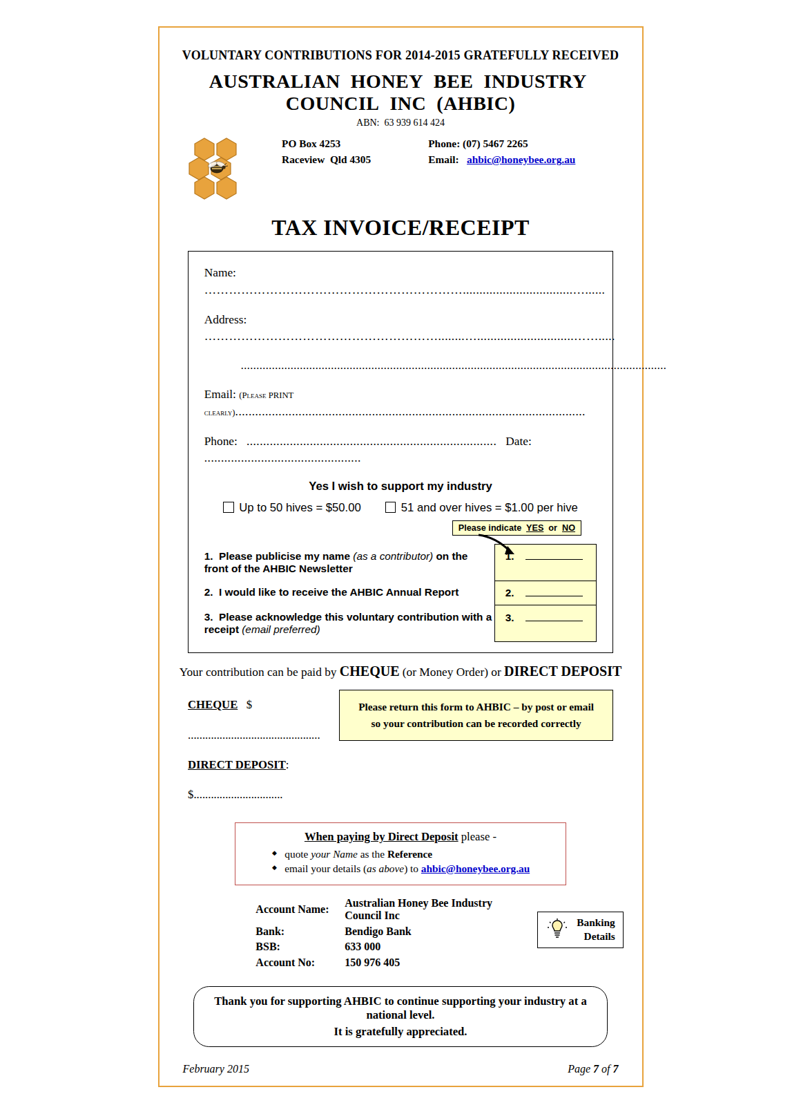VOLUNTARY CONTRIBUTIONS FOR 2014-2015 GRATEFULLY RECEIVED
AUSTRALIAN HONEY BEE INDUSTRY COUNCIL INC (AHBIC)
ABN: 63 939 614 424
PO Box 4253
Raceview Qld 4305
Phone: (07) 5467 2265
Email: ahbic@honeybee.org.au
TAX INVOICE/RECEIPT
Name: ……………………………………………………….................................…......
Address: …………………………………………………........….............................…….....
.........................................................................................................................................
Email: (Please PRINT clearly).........................................................................................................
Phone: ........................................................................... Date: ...............................................
Yes I wish to support my industry
Up to 50 hives = $50.00 51 and over hives = $1.00 per hive
Please indicate YES or NO
| 1. Please publicise my name (as a contributor) on the front of the AHBIC Newsletter | 1. |
| 2. I would like to receive the AHBIC Annual Report | 2. |
| 3. Please acknowledge this voluntary contribution with a receipt (email preferred) | 3. |
Your contribution can be paid by CHEQUE (or Money Order) or DIRECT DEPOSIT
CHEQUE $ ..............................................
DIRECT DEPOSIT: $...............................
Please return this form to AHBIC – by post or email
so your contribution can be recorded correctly
When paying by Direct Deposit please -
quote your Name as the Reference
email your details (as above) to ahbic@honeybee.org.au
| Account Name: | Australian Honey Bee Industry Council Inc |
| Bank: | Bendigo Bank |
| BSB: | 633 000 |
| Account No: | 150 976 405 |
Banking
Details
Thank you for supporting AHBIC to continue supporting your industry at a national level.
It is gratefully appreciated.
February 2015
Page 7 of 7